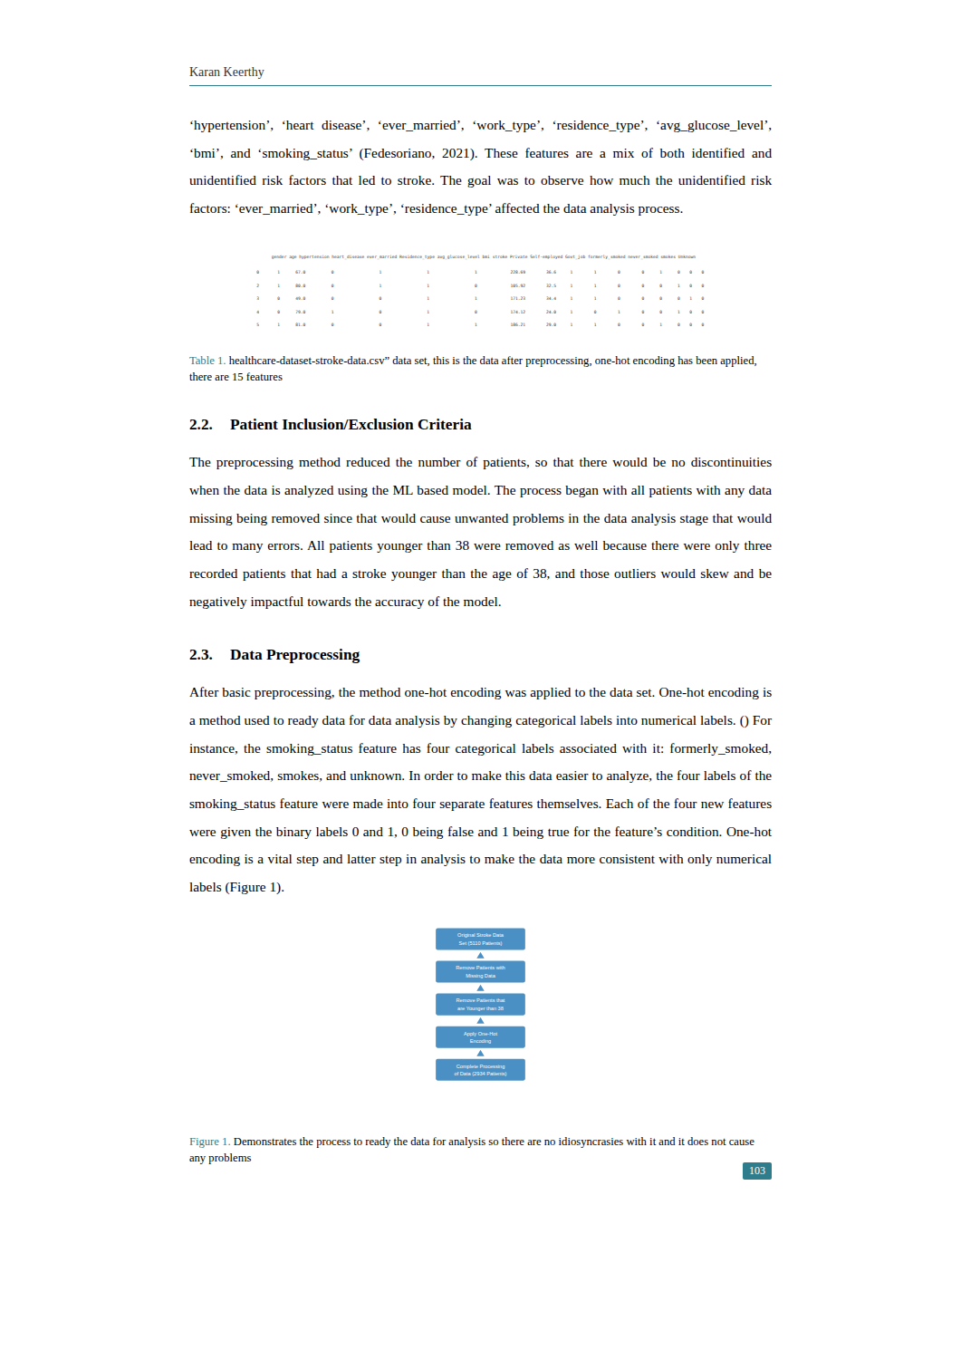Karan Keerthy
‘hypertension’, ‘heart disease’, ‘ever_married’, ‘work_type’, ‘residence_type’, ‘avg_glucose_level’, ‘bmi’, and ‘smoking_status’ (Fedesoriano, 2021). These features are a mix of both identified and unidentified risk factors that led to stroke. The goal was to observe how much the unidentified risk factors: ‘ever_married’, ‘work_type’, ‘residence_type’ affected the data analysis process.
Table 1. healthcare-dataset-stroke-data.csv” data set, this is the data after preprocessing, one-hot encoding has been applied, there are 15 features
2.2. Patient Inclusion/Exclusion Criteria
The preprocessing method reduced the number of patients, so that there would be no discontinuities when the data is analyzed using the ML based model. The process began with all patients with any data missing being removed since that would cause unwanted problems in the data analysis stage that would lead to many errors. All patients younger than 38 were removed as well because there were only three recorded patients that had a stroke younger than the age of 38, and those outliers would skew and be negatively impactful towards the accuracy of the model.
2.3. Data Preprocessing
After basic preprocessing, the method one-hot encoding was applied to the data set. One-hot encoding is a method used to ready data for data analysis by changing categorical labels into numerical labels. () For instance, the smoking_status feature has four categorical labels associated with it: formerly_smoked, never_smoked, smokes, and unknown. In order to make this data easier to analyze, the four labels of the smoking_status feature were made into four separate features themselves. Each of the four new features were given the binary labels 0 and 1, 0 being false and 1 being true for the feature’s condition. One-hot encoding is a vital step and latter step in analysis to make the data more consistent with only numerical labels (Figure 1).
Figure 1. Demonstrates the process to ready the data for analysis so there are no idiosyncrasies with it and it does not cause any problems
103